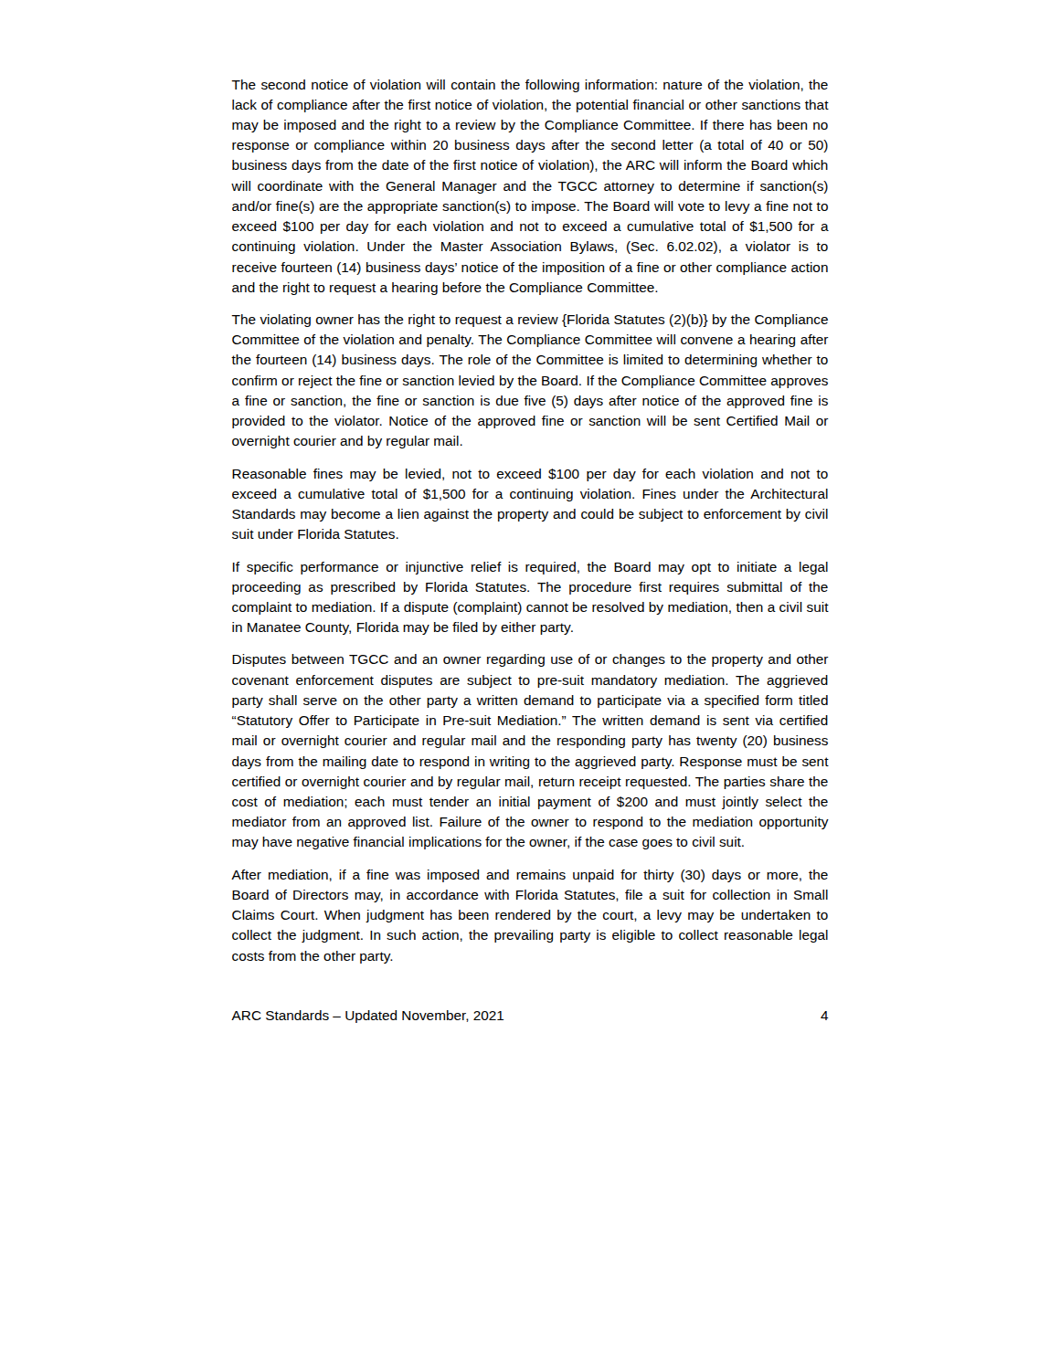The second notice of violation will contain the following information: nature of the violation, the lack of compliance after the first notice of violation, the potential financial or other sanctions that may be imposed and the right to a review by the Compliance Committee. If there has been no response or compliance within 20 business days after the second letter (a total of 40 or 50) business days from the date of the first notice of violation), the ARC will inform the Board which will coordinate with the General Manager and the TGCC attorney to determine if sanction(s) and/or fine(s) are the appropriate sanction(s) to impose. The Board will vote to levy a fine not to exceed $100 per day for each violation and not to exceed a cumulative total of $1,500 for a continuing violation. Under the Master Association Bylaws, (Sec. 6.02.02), a violator is to receive fourteen (14) business days’ notice of the imposition of a fine or other compliance action and the right to request a hearing before the Compliance Committee.
The violating owner has the right to request a review {Florida Statutes (2)(b)} by the Compliance Committee of the violation and penalty. The Compliance Committee will convene a hearing after the fourteen (14) business days. The role of the Committee is limited to determining whether to confirm or reject the fine or sanction levied by the Board. If the Compliance Committee approves a fine or sanction, the fine or sanction is due five (5) days after notice of the approved fine is provided to the violator. Notice of the approved fine or sanction will be sent Certified Mail or overnight courier and by regular mail.
Reasonable fines may be levied, not to exceed $100 per day for each violation and not to exceed a cumulative total of $1,500 for a continuing violation. Fines under the Architectural Standards may become a lien against the property and could be subject to enforcement by civil suit under Florida Statutes.
If specific performance or injunctive relief is required, the Board may opt to initiate a legal proceeding as prescribed by Florida Statutes. The procedure first requires submittal of the complaint to mediation. If a dispute (complaint) cannot be resolved by mediation, then a civil suit in Manatee County, Florida may be filed by either party.
Disputes between TGCC and an owner regarding use of or changes to the property and other covenant enforcement disputes are subject to pre-suit mandatory mediation. The aggrieved party shall serve on the other party a written demand to participate via a specified form titled “Statutory Offer to Participate in Pre-suit Mediation.” The written demand is sent via certified mail or overnight courier and regular mail and the responding party has twenty (20) business days from the mailing date to respond in writing to the aggrieved party. Response must be sent certified or overnight courier and by regular mail, return receipt requested. The parties share the cost of mediation; each must tender an initial payment of $200 and must jointly select the mediator from an approved list. Failure of the owner to respond to the mediation opportunity may have negative financial implications for the owner, if the case goes to civil suit.
After mediation, if a fine was imposed and remains unpaid for thirty (30) days or more, the Board of Directors may, in accordance with Florida Statutes, file a suit for collection in Small Claims Court. When judgment has been rendered by the court, a levy may be undertaken to collect the judgment. In such action, the prevailing party is eligible to collect reasonable legal costs from the other party.
ARC Standards – Updated November, 2021
4